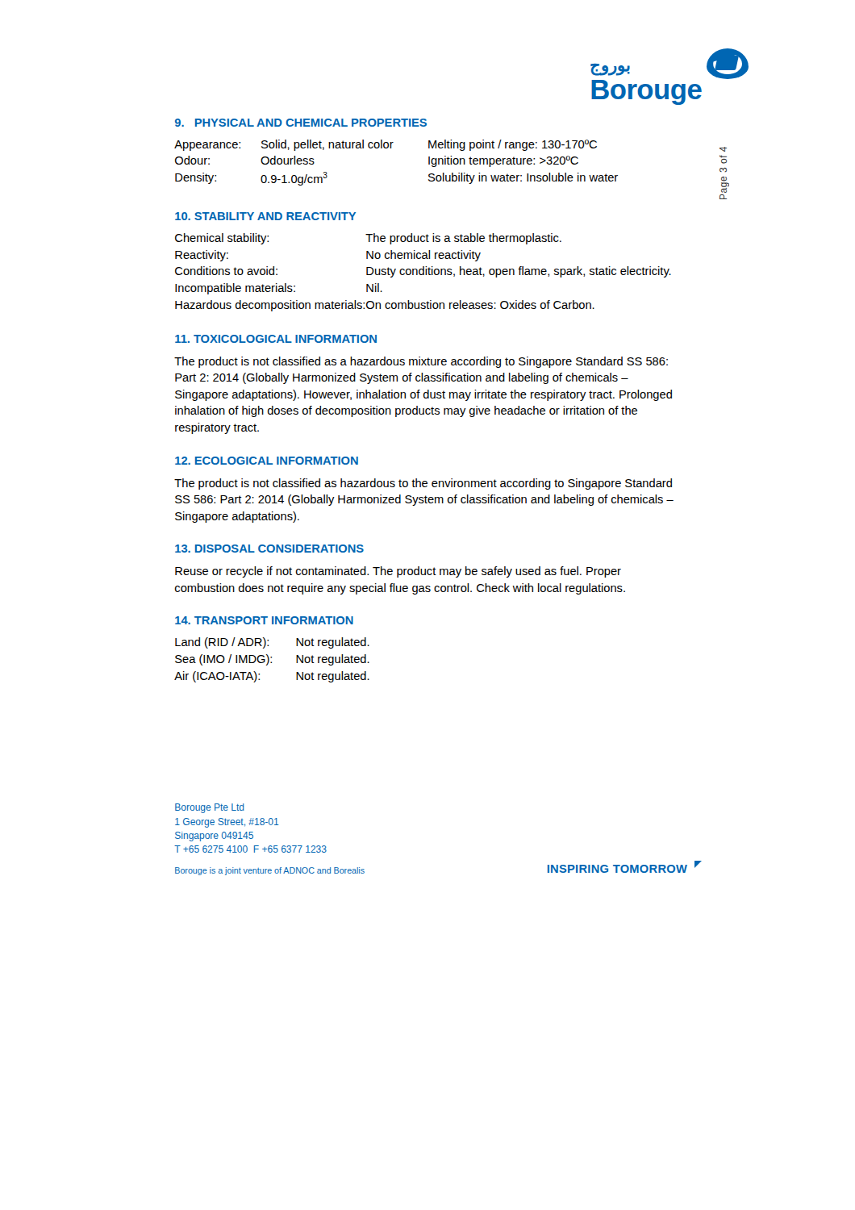بوروج
Borouge
Page 3 of 4
9. PHYSICAL AND CHEMICAL PROPERTIES
| Appearance: | Solid, pellet, natural color | Melting point / range: 130-170ºC |
| Odour: | Odourless | Ignition temperature: >320ºC |
| Density: | 0.9-1.0g/cm 3 | Solubility in water: Insoluble in water |
10. STABILITY AND REACTIVITY
| Chemical stability: | The product is a stable thermoplastic. |
| Reactivity: | No chemical reactivity |
| Conditions to avoid: | Dusty conditions, heat, open flame, spark, static electricity. |
| Incompatible materials: | Nil. |
| Hazardous decomposition materials: | On combustion releases: Oxides of Carbon. |
11. TOXICOLOGICAL INFORMATION
The product is not classified as a hazardous mixture according to Singapore Standard SS 586: Part 2: 2014 (Globally Harmonized System of classification and labeling of chemicals – Singapore adaptations). However, inhalation of dust may irritate the respiratory tract. Prolonged inhalation of high doses of decomposition products may give headache or irritation of the respiratory tract.
12. ECOLOGICAL INFORMATION
The product is not classified as hazardous to the environment according to Singapore Standard SS 586: Part 2: 2014 (Globally Harmonized System of classification and labeling of chemicals – Singapore adaptations).
13. DISPOSAL CONSIDERATIONS
Reuse or recycle if not contaminated. The product may be safely used as fuel. Proper combustion does not require any special flue gas control. Check with local regulations.
14. TRANSPORT INFORMATION
| Land (RID / ADR): | Not regulated. |
| Sea (IMO / IMDG): | Not regulated. |
| Air (ICAO-IATA): | Not regulated. |
Borouge Pte Ltd
1 George Street, #18-01
Singapore 049145
T +65 6275 4100 F +65 6377 1233
Borouge is a joint venture of ADNOC and Borealis
INSPIRING TOMORROW